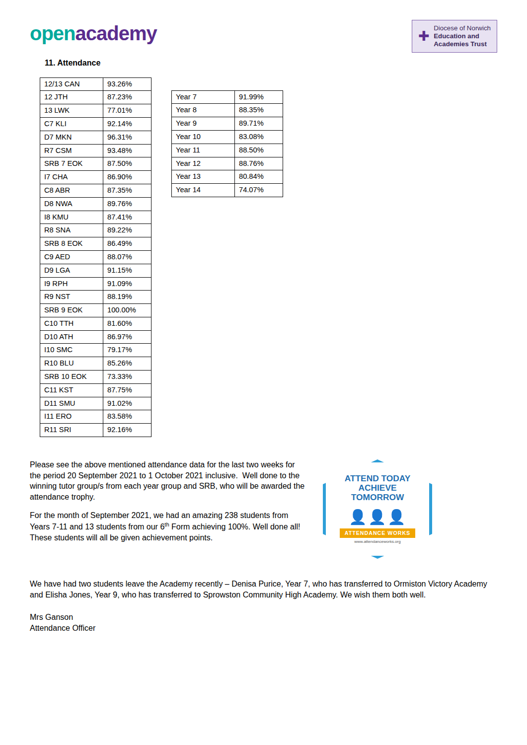open academy
✚
Diocese of Norwich
Education and
Academies Trust
11. Attendance
| 12/13 CAN | 93.26% |
| 12 JTH | 87.23% |
| 13 LWK | 77.01% |
| C7 KLI | 92.14% |
| D7 MKN | 96.31% |
| R7 CSM | 93.48% |
| SRB 7 EOK | 87.50% |
| I7 CHA | 86.90% |
| C8 ABR | 87.35% |
| D8 NWA | 89.76% |
| I8 KMU | 87.41% |
| R8 SNA | 89.22% |
| SRB 8 EOK | 86.49% |
| C9 AED | 88.07% |
| D9 LGA | 91.15% |
| I9 RPH | 91.09% |
| R9 NST | 88.19% |
| SRB 9 EOK | 100.00% |
| C10 TTH | 81.60% |
| D10 ATH | 86.97% |
| I10 SMC | 79.17% |
| R10 BLU | 85.26% |
| SRB 10 EOK | 73.33% |
| C11 KST | 87.75% |
| D11 SMU | 91.02% |
| I11 ERO | 83.58% |
| R11 SRI | 92.16% |
| Year 7 | 91.99% |
| Year 8 | 88.35% |
| Year 9 | 89.71% |
| Year 10 | 83.08% |
| Year 11 | 88.50% |
| Year 12 | 88.76% |
| Year 13 | 80.84% |
| Year 14 | 74.07% |
Please see the above mentioned attendance data for the last two weeks for the period 20 September 2021 to 1 October 2021 inclusive. Well done to the winning tutor group/s from each year group and SRB, who will be awarded the attendance trophy.
For the month of September 2021, we had an amazing 238 students from Years 7-11 and 13 students from our 6th Form achieving 100%. Well done all! These students will all be given achievement points.
ATTEND TODAY
ACHIEVE TOMORROW
👤👤👤
ATTENDANCE WORKS
www.attendanceworks.org
We have had two students leave the Academy recently – Denisa Purice, Year 7, who has transferred to Ormiston Victory Academy and Elisha Jones, Year 9, who has transferred to Sprowston Community High Academy. We wish them both well.
Mrs Ganson
Attendance Officer